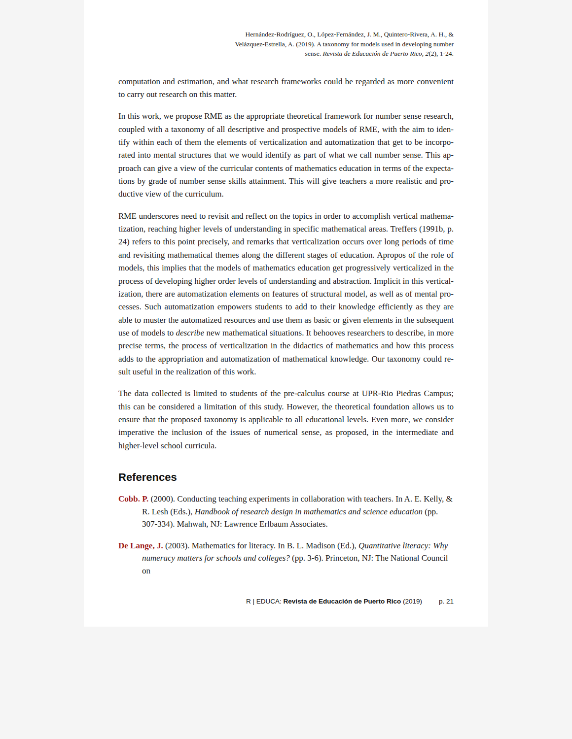Hernández-Rodríguez, O., López-Fernández, J. M., Quintero-Rivera, A. H., & Velázquez-Estrella, A. (2019). A taxonomy for models used in developing number sense. Revista de Educación de Puerto Rico, 2(2), 1-24.
computation and estimation, and what research frameworks could be regarded as more convenient to carry out research on this matter.
In this work, we propose RME as the appropriate theoretical framework for number sense research, coupled with a taxonomy of all descriptive and prospective models of RME, with the aim to identify within each of them the elements of verticalization and automatization that get to be incorporated into mental structures that we would identify as part of what we call number sense. This approach can give a view of the curricular contents of mathematics education in terms of the expectations by grade of number sense skills attainment. This will give teachers a more realistic and productive view of the curriculum.
RME underscores need to revisit and reflect on the topics in order to accomplish vertical mathematization, reaching higher levels of understanding in specific mathematical areas. Treffers (1991b, p. 24) refers to this point precisely, and remarks that verticalization occurs over long periods of time and revisiting mathematical themes along the different stages of education. Apropos of the role of models, this implies that the models of mathematics education get progressively verticalized in the process of developing higher order levels of understanding and abstraction. Implicit in this verticalization, there are automatization elements on features of structural model, as well as of mental processes. Such automatization empowers students to add to their knowledge efficiently as they are able to muster the automatized resources and use them as basic or given elements in the subsequent use of models to describe new mathematical situations. It behooves researchers to describe, in more precise terms, the process of verticalization in the didactics of mathematics and how this process adds to the appropriation and automatization of mathematical knowledge. Our taxonomy could result useful in the realization of this work.
The data collected is limited to students of the pre-calculus course at UPR-Rio Piedras Campus; this can be considered a limitation of this study. However, the theoretical foundation allows us to ensure that the proposed taxonomy is applicable to all educational levels. Even more, we consider imperative the inclusion of the issues of numerical sense, as proposed, in the intermediate and higher-level school curricula.
References
Cobb. P. (2000). Conducting teaching experiments in collaboration with teachers. In A. E. Kelly, & R. Lesh (Eds.), Handbook of research design in mathematics and science education (pp. 307-334). Mahwah, NJ: Lawrence Erlbaum Associates.
De Lange, J. (2003). Mathematics for literacy. In B. L. Madison (Ed.), Quantitative literacy: Why numeracy matters for schools and colleges? (pp. 3-6). Princeton, NJ: The National Council on
R | EDUCA: Revista de Educación de Puerto Rico (2019)p. 21